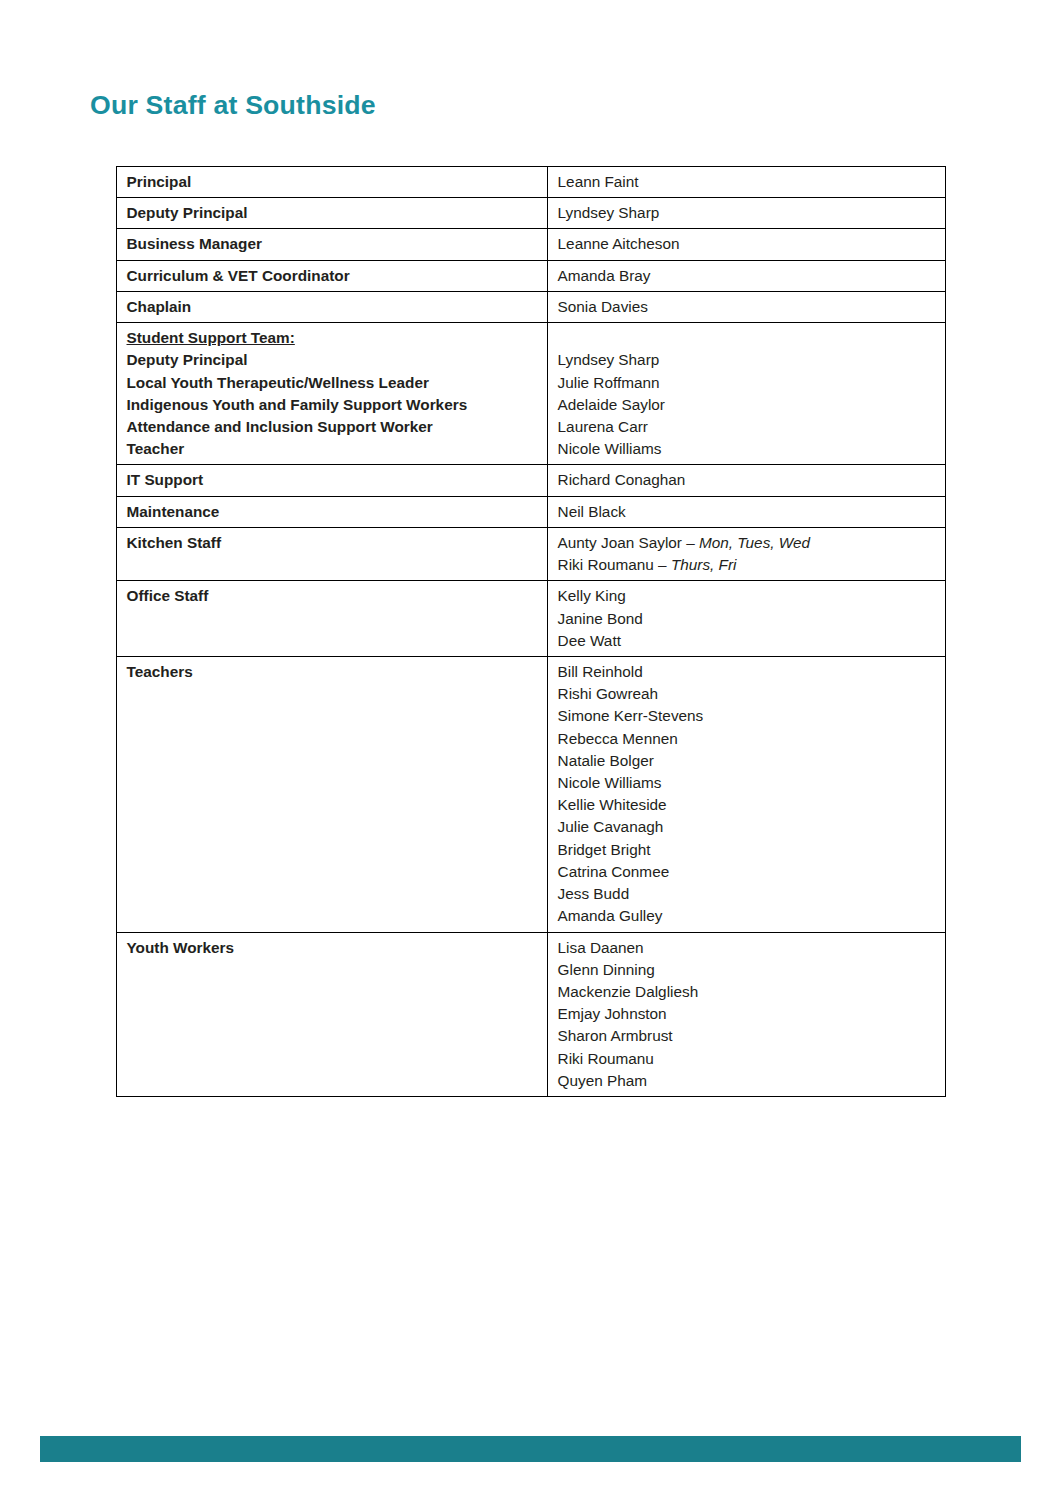Our Staff at Southside
| Principal | Leann Faint |
| Deputy Principal | Lyndsey Sharp |
| Business Manager | Leanne Aitcheson |
| Curriculum & VET Coordinator | Amanda Bray |
| Chaplain | Sonia Davies |
| Student Support Team: Deputy Principal Local Youth Therapeutic/Wellness Leader Indigenous Youth and Family Support Workers Attendance and Inclusion Support Worker Teacher | Lyndsey Sharp Julie Roffmann Adelaide Saylor Laurena Carr Nicole Williams |
| IT Support | Richard Conaghan |
| Maintenance | Neil Black |
| Kitchen Staff | Aunty Joan Saylor – Mon, Tues, Wed Riki Roumanu – Thurs, Fri |
| Office Staff | Kelly King Janine Bond Dee Watt |
| Teachers | Bill Reinhold Rishi Gowreah Simone Kerr-Stevens Rebecca Mennen Natalie Bolger Nicole Williams Kellie Whiteside Julie Cavanagh Bridget Bright Catrina Conmee Jess Budd Amanda Gulley |
| Youth Workers | Lisa Daanen Glenn Dinning Mackenzie Dalgliesh Emjay Johnston Sharon Armbrust Riki Roumanu Quyen Pham |